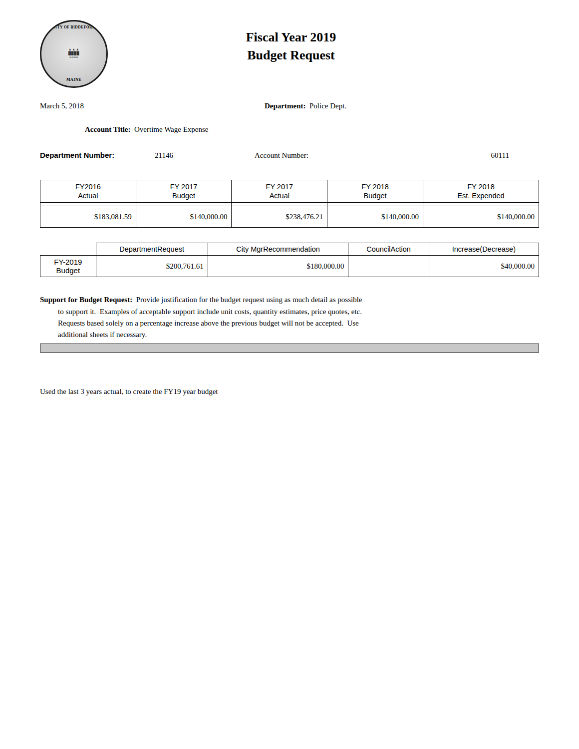CITY OF BIDDEFORD
▲▲▲
████
≈≈≈≈
MAINE
Fiscal Year 2019
Budget Request
March 5, 2018
Department: Police Dept.
Account Title: Overtime Wage Expense
Department Number:
21146
Account Number:
60111
| FY2016 Actual | FY 2017 Budget | FY 2017 Actual | FY 2018 Budget | FY 2018 Est. Expended |
| --- | --- | --- | --- | --- |
| $183,081.59 | $140,000.00 | $238,476.21 | $140,000.00 | $140,000.00 |
| | Department Request | City Mgr Recommendation | Council Action | Increase (Decrease) |
| FY-2019 Budget | $200,761.61 | $180,000.00 | | $40,000.00 |
Support for Budget Request: Provide justification for the budget request using as much detail as possible
to support it. Examples of acceptable support include unit costs, quantity estimates, price quotes, etc.
Requests based solely on a percentage increase above the previous budget will not be accepted. Use
additional sheets if necessary.
Used the last 3 years actual, to create the FY19 year budget